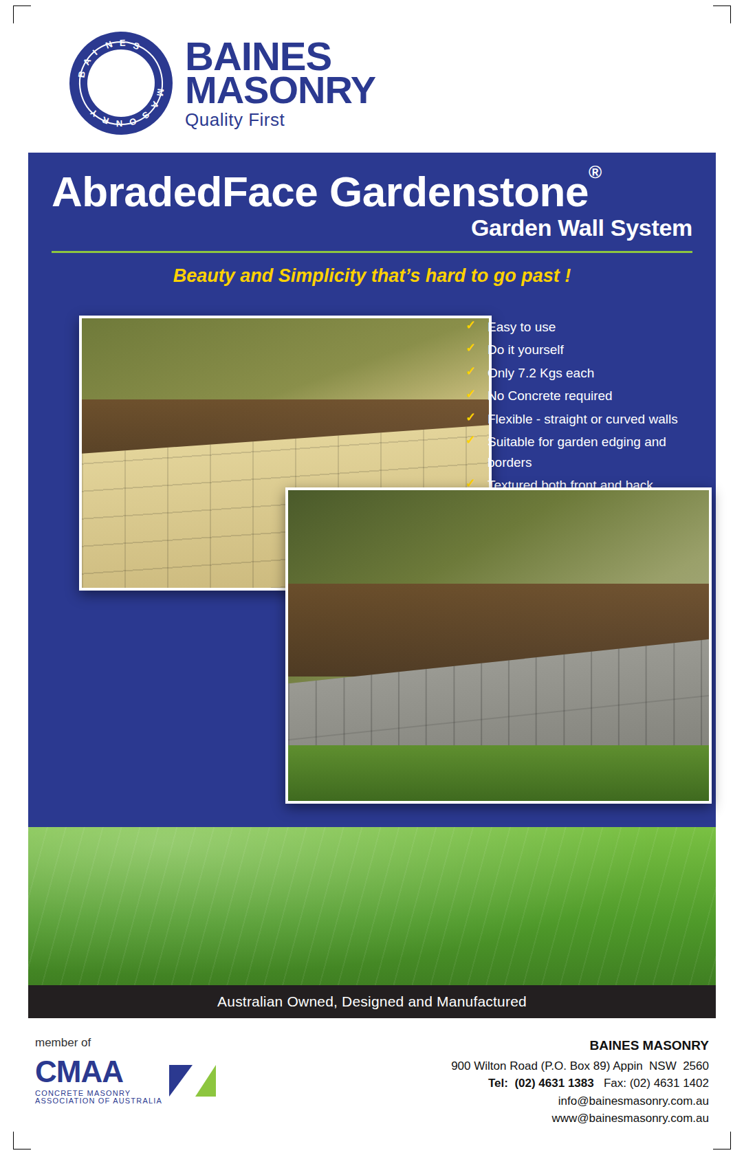B A I N E S M A S O N R Y
BAINES MASONRY Quality First
AbradedFace Gardenstone®
Garden Wall System
Beauty and Simplicity that’s hard to go past !
✓Easy to use
✓Do it yourself
✓Only 7.2 Kgs each
✓No Concrete required
✓Flexible - straight or curved walls
✓Suitable for garden edging and borders
✓Textured both front and back
Australian Owned, Designed and Manufactured
member of
CMAA CONCRETE MASONRY
ASSOCIATION OF AUSTRALIA
BAINES MASONRY 900 Wilton Road (P.O. Box 89) Appin NSW 2560
Tel: (02) 4631 1383 Fax: (02) 4631 1402
info@bainesmasonry.com.au
www@bainesmasonry.com.au